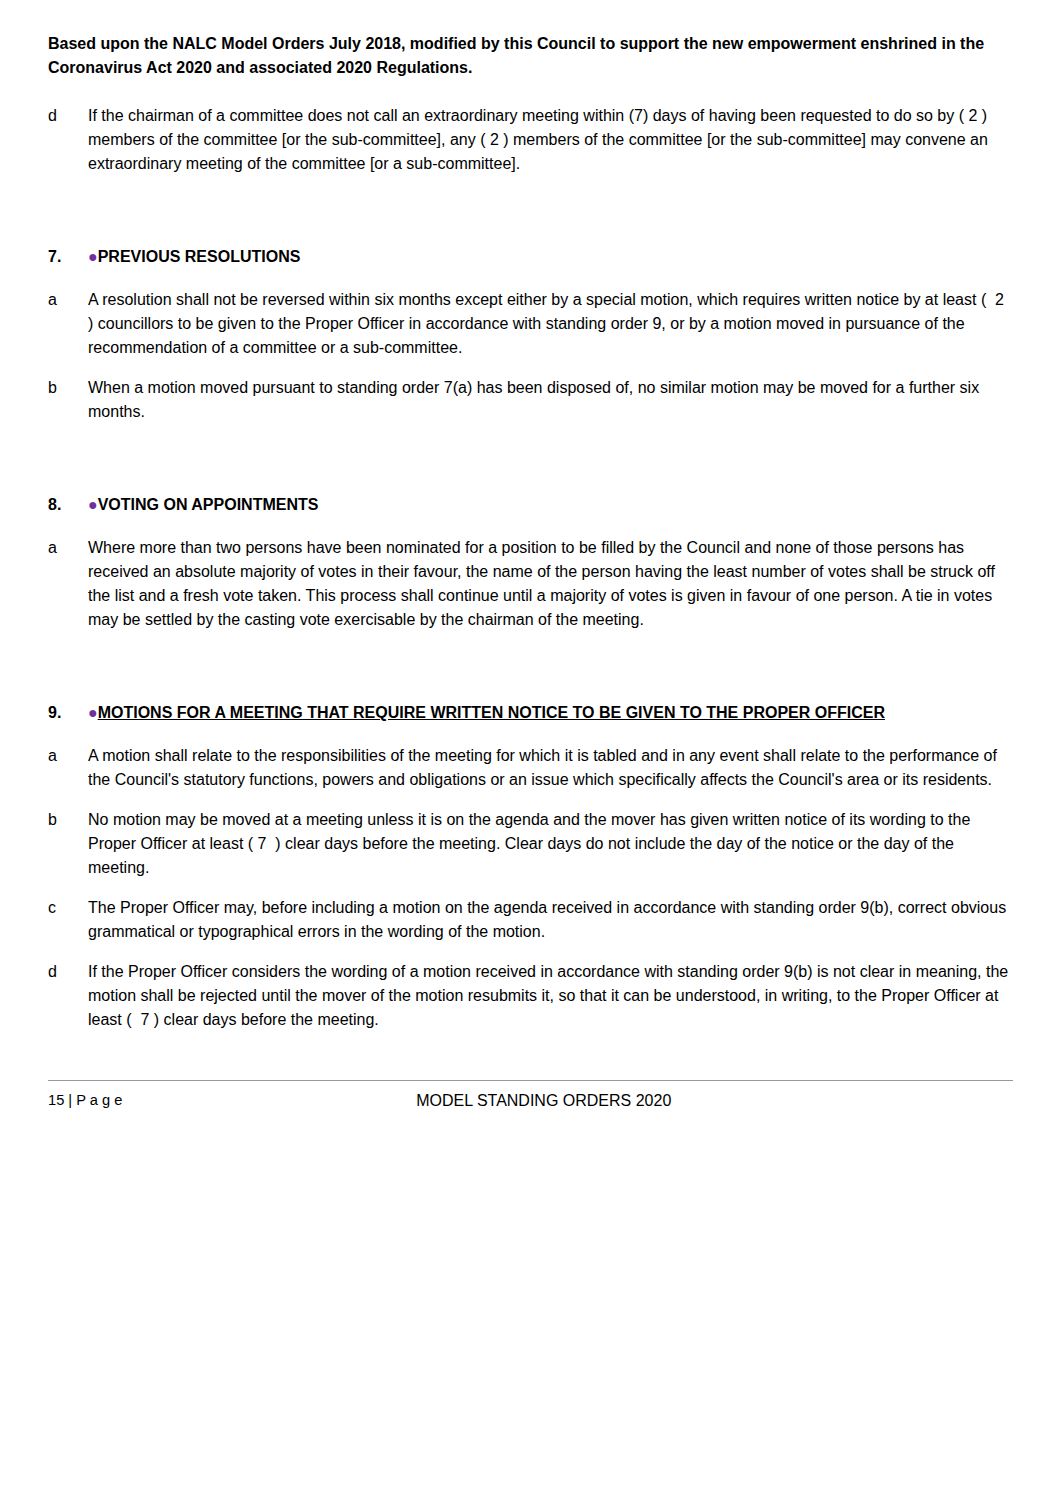Based upon the NALC Model Orders July 2018, modified by this Council to support the new empowerment enshrined in the Coronavirus Act 2020 and associated 2020 Regulations.
d
If the chairman of a committee does not call an extraordinary meeting within (7) days of having been requested to do so by ( 2 ) members of the committee [or the sub-committee], any ( 2 ) members of the committee [or the sub-committee] may convene an extraordinary meeting of the committee [or a sub-committee].
7.
●PREVIOUS RESOLUTIONS
a
A resolution shall not be reversed within six months except either by a special motion, which requires written notice by at least ( 2 ) councillors to be given to the Proper Officer in accordance with standing order 9, or by a motion moved in pursuance of the recommendation of a committee or a sub-committee.
b
When a motion moved pursuant to standing order 7(a) has been disposed of, no similar motion may be moved for a further six months.
8.
●VOTING ON APPOINTMENTS
a
Where more than two persons have been nominated for a position to be filled by the Council and none of those persons has received an absolute majority of votes in their favour, the name of the person having the least number of votes shall be struck off the list and a fresh vote taken. This process shall continue until a majority of votes is given in favour of one person. A tie in votes may be settled by the casting vote exercisable by the chairman of the meeting.
9.
●MOTIONS FOR A MEETING THAT REQUIRE WRITTEN NOTICE TO BE GIVEN TO THE PROPER OFFICER
a
A motion shall relate to the responsibilities of the meeting for which it is tabled and in any event shall relate to the performance of the Council's statutory functions, powers and obligations or an issue which specifically affects the Council's area or its residents.
b
No motion may be moved at a meeting unless it is on the agenda and the mover has given written notice of its wording to the Proper Officer at least ( 7 ) clear days before the meeting. Clear days do not include the day of the notice or the day of the meeting.
c
The Proper Officer may, before including a motion on the agenda received in accordance with standing order 9(b), correct obvious grammatical or typographical errors in the wording of the motion.
d
If the Proper Officer considers the wording of a motion received in accordance with standing order 9(b) is not clear in meaning, the motion shall be rejected until the mover of the motion resubmits it, so that it can be understood, in writing, to the Proper Officer at least ( 7 ) clear days before the meeting.
15 | P a g e
MODEL STANDING ORDERS 2020